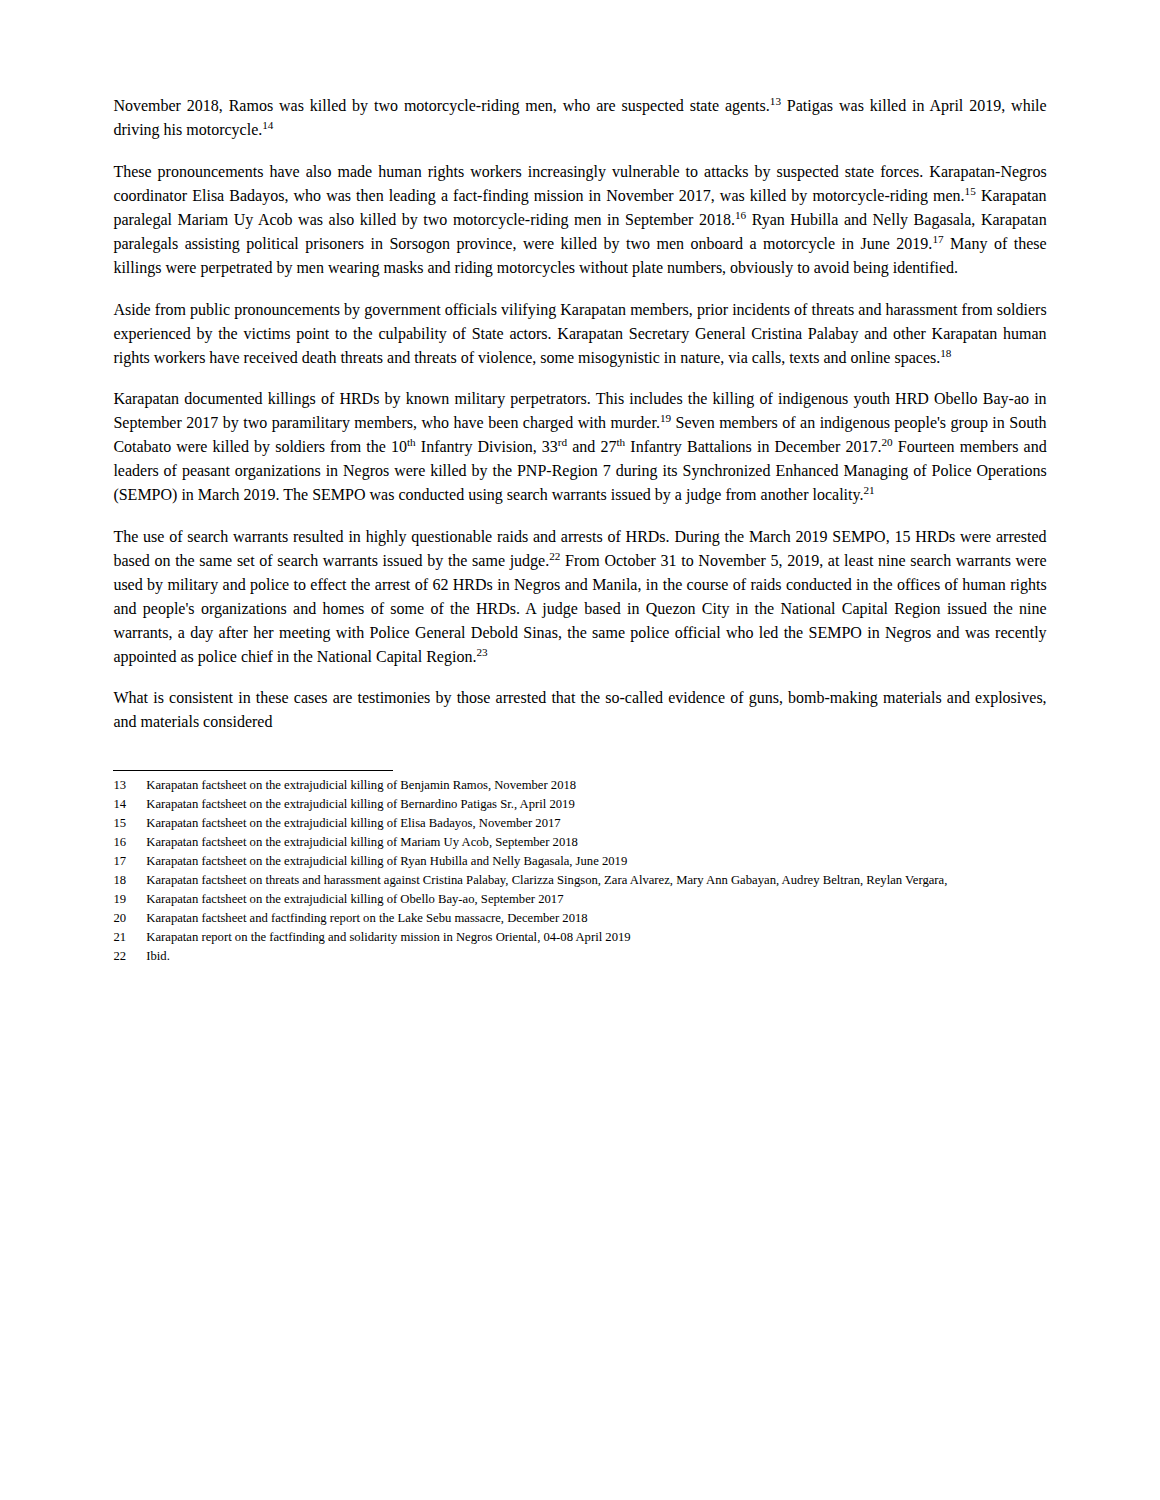November 2018, Ramos was killed by two motorcycle-riding men, who are suspected state agents.13 Patigas was killed in April 2019, while driving his motorcycle.14
These pronouncements have also made human rights workers increasingly vulnerable to attacks by suspected state forces. Karapatan-Negros coordinator Elisa Badayos, who was then leading a fact-finding mission in November 2017, was killed by motorcycle-riding men.15 Karapatan paralegal Mariam Uy Acob was also killed by two motorcycle-riding men in September 2018.16 Ryan Hubilla and Nelly Bagasala, Karapatan paralegals assisting political prisoners in Sorsogon province, were killed by two men onboard a motorcycle in June 2019.17 Many of these killings were perpetrated by men wearing masks and riding motorcycles without plate numbers, obviously to avoid being identified.
Aside from public pronouncements by government officials vilifying Karapatan members, prior incidents of threats and harassment from soldiers experienced by the victims point to the culpability of State actors. Karapatan Secretary General Cristina Palabay and other Karapatan human rights workers have received death threats and threats of violence, some misogynistic in nature, via calls, texts and online spaces.18
Karapatan documented killings of HRDs by known military perpetrators. This includes the killing of indigenous youth HRD Obello Bay-ao in September 2017 by two paramilitary members, who have been charged with murder.19 Seven members of an indigenous people's group in South Cotabato were killed by soldiers from the 10th Infantry Division, 33rd and 27th Infantry Battalions in December 2017.20 Fourteen members and leaders of peasant organizations in Negros were killed by the PNP-Region 7 during its Synchronized Enhanced Managing of Police Operations (SEMPO) in March 2019. The SEMPO was conducted using search warrants issued by a judge from another locality.21
The use of search warrants resulted in highly questionable raids and arrests of HRDs. During the March 2019 SEMPO, 15 HRDs were arrested based on the same set of search warrants issued by the same judge.22 From October 31 to November 5, 2019, at least nine search warrants were used by military and police to effect the arrest of 62 HRDs in Negros and Manila, in the course of raids conducted in the offices of human rights and people's organizations and homes of some of the HRDs. A judge based in Quezon City in the National Capital Region issued the nine warrants, a day after her meeting with Police General Debold Sinas, the same police official who led the SEMPO in Negros and was recently appointed as police chief in the National Capital Region.23
What is consistent in these cases are testimonies by those arrested that the so-called evidence of guns, bomb-making materials and explosives, and materials considered
| 13 | Karapatan factsheet on the extrajudicial killing of Benjamin Ramos, November 2018 |
| 14 | Karapatan factsheet on the extrajudicial killing of Bernardino Patigas Sr., April 2019 |
| 15 | Karapatan factsheet on the extrajudicial killing of Elisa Badayos, November 2017 |
| 16 | Karapatan factsheet on the extrajudicial killing of Mariam Uy Acob, September 2018 |
| 17 | Karapatan factsheet on the extrajudicial killing of Ryan Hubilla and Nelly Bagasala, June 2019 |
| 18 | Karapatan factsheet on threats and harassment against Cristina Palabay, Clarizza Singson, Zara Alvarez, Mary Ann Gabayan, Audrey Beltran, Reylan Vergara, |
| 19 | Karapatan factsheet on the extrajudicial killing of Obello Bay-ao, September 2017 |
| 20 | Karapatan factsheet and factfinding report on the Lake Sebu massacre, December 2018 |
| 21 | Karapatan report on the factfinding and solidarity mission in Negros Oriental, 04-08 April 2019 |
| 22 | Ibid. |